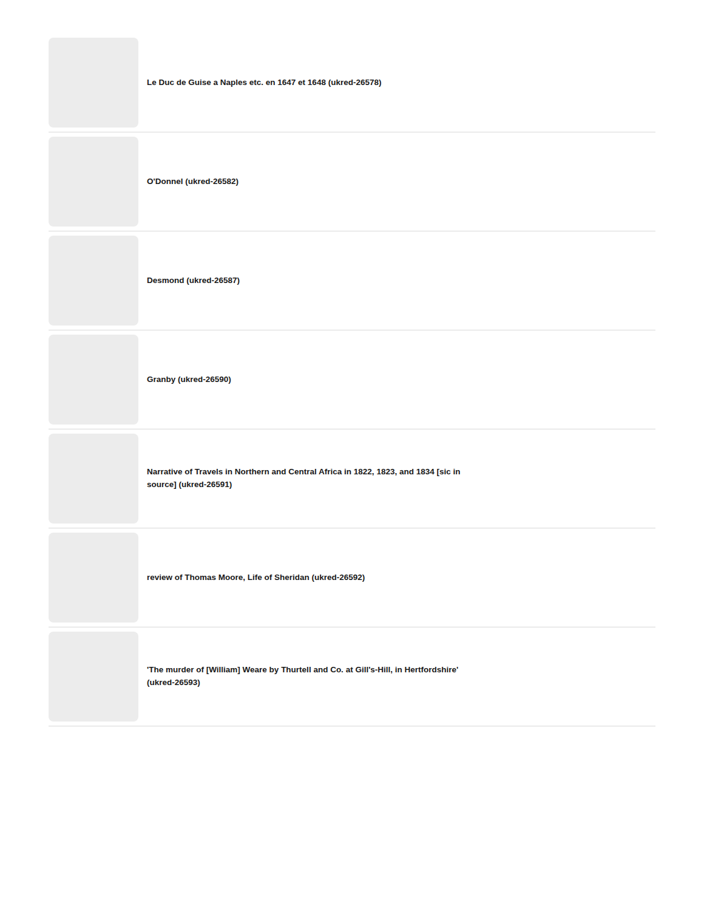Le Duc de Guise a Naples etc. en 1647 et 1648 (ukred-26578)
O'Donnel (ukred-26582)
Desmond (ukred-26587)
Granby (ukred-26590)
Narrative of Travels in Northern and Central Africa in 1822, 1823, and 1834 [sic in source] (ukred-26591)
review of Thomas Moore, Life of Sheridan (ukred-26592)
'The murder of [William] Weare by Thurtell and Co. at Gill's-Hill, in Hertfordshire' (ukred-26593)